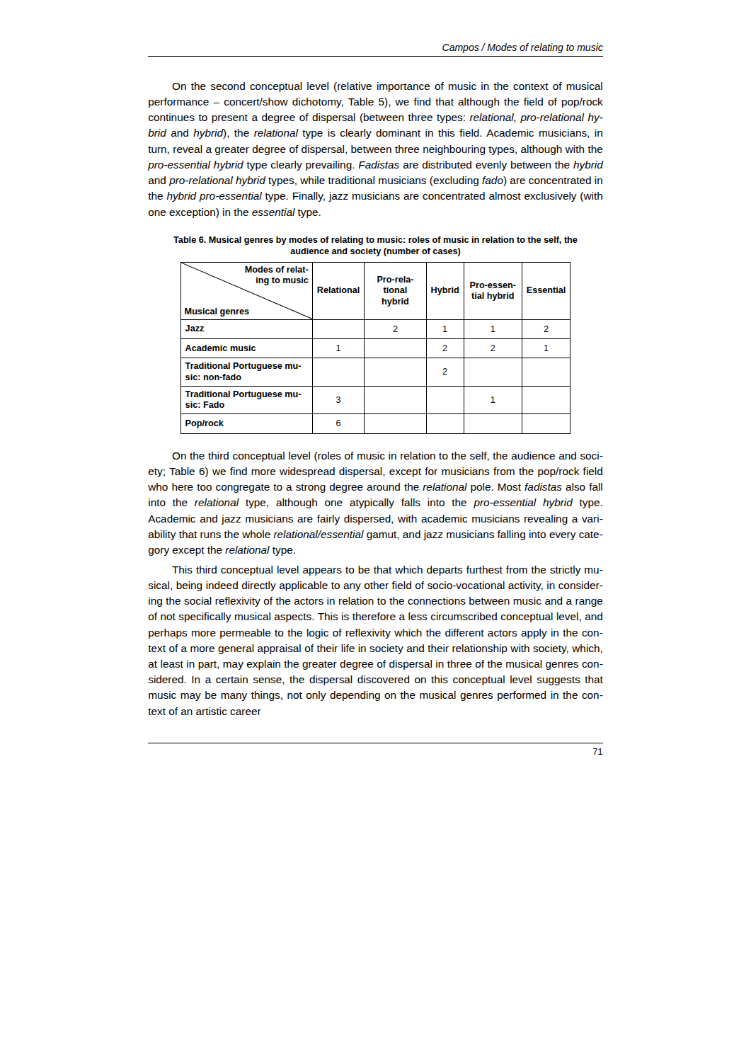Campos / Modes of relating to music
On the second conceptual level (relative importance of music in the context of musical performance – concert/show dichotomy, Table 5), we find that although the field of pop/rock continues to present a degree of dispersal (between three types: relational, pro-relational hybrid and hybrid), the relational type is clearly dominant in this field. Academic musicians, in turn, reveal a greater degree of dispersal, between three neighbouring types, although with the pro-essential hybrid type clearly prevailing. Fadistas are distributed evenly between the hybrid and pro-relational hybrid types, while traditional musicians (excluding fado) are concentrated in the hybrid pro-essential type. Finally, jazz musicians are concentrated almost exclusively (with one exception) in the essential type.
Table 6. Musical genres by modes of relating to music: roles of music in relation to the self, the audience and society (number of cases)
| Modes of relating to music Musical genres | Relational | Pro-relational hybrid | Hybrid | Pro-essential hybrid | Essential |
| --- | --- | --- | --- | --- | --- |
| Jazz | | 2 | 1 | 1 | 2 |
| Academic music | 1 | | 2 | 2 | 1 |
| Traditional Portuguese music: non-fado | | | 2 | | |
| Traditional Portuguese music: Fado | 3 | | | 1 | |
| Pop/rock | 6 | | | | |
On the third conceptual level (roles of music in relation to the self, the audience and society; Table 6) we find more widespread dispersal, except for musicians from the pop/rock field who here too congregate to a strong degree around the relational pole. Most fadistas also fall into the relational type, although one atypically falls into the pro-essential hybrid type. Academic and jazz musicians are fairly dispersed, with academic musicians revealing a variability that runs the whole relational/essential gamut, and jazz musicians falling into every category except the relational type.
This third conceptual level appears to be that which departs furthest from the strictly musical, being indeed directly applicable to any other field of socio-vocational activity, in considering the social reflexivity of the actors in relation to the connections between music and a range of not specifically musical aspects. This is therefore a less circumscribed conceptual level, and perhaps more permeable to the logic of reflexivity which the different actors apply in the context of a more general appraisal of their life in society and their relationship with society, which, at least in part, may explain the greater degree of dispersal in three of the musical genres considered. In a certain sense, the dispersal discovered on this conceptual level suggests that music may be many things, not only depending on the musical genres performed in the context of an artistic career
71